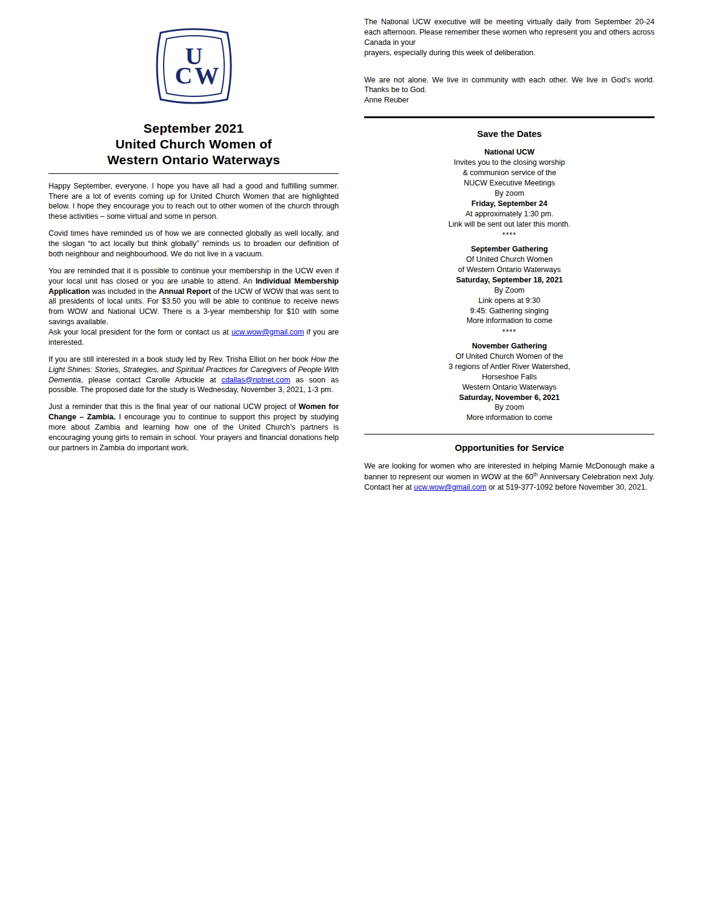U C W
September 2021
United Church Women of
Western Ontario Waterways
Happy September, everyone. I hope you have all had a good and fulfilling summer. There are a lot of events coming up for United Church Women that are highlighted below. I hope they encourage you to reach out to other women of the church through these activities – some virtual and some in person.
Covid times have reminded us of how we are connected globally as well locally, and the slogan “to act locally but think globally” reminds us to broaden our definition of both neighbour and neighbourhood. We do not live in a vacuum.
You are reminded that it is possible to continue your membership in the UCW even if your local unit has closed or you are unable to attend. An Individual Membership Application was included in the Annual Report of the UCW of WOW that was sent to all presidents of local units. For $3.50 you will be able to continue to receive news from WOW and National UCW. There is a 3-year membership for $10 with some savings available.
Ask your local president for the form or contact us at ucw.wow@gmail.com if you are interested.
If you are still interested in a book study led by Rev. Trisha Elliot on her book How the Light Shines: Stories, Strategies, and Spiritual Practices for Caregivers of People With Dementia, please contact Carolle Arbuckle at cdallas@riptnet.com as soon as possible. The proposed date for the study is Wednesday, November 3, 2021, 1-3 pm.
Just a reminder that this is the final year of our national UCW project of Women for Change – Zambia. I encourage you to continue to support this project by studying more about Zambia and learning how one of the United Church’s partners is encouraging young girls to remain in school. Your prayers and financial donations help our partners in Zambia do important work.
The National UCW executive will be meeting virtually daily from September 20-24 each afternoon. Please remember these women who represent you and others across Canada in your
prayers, especially during this week of deliberation.
We are not alone. We live in community with each other. We live in God’s world. Thanks be to God.
Anne Reuber
Save the Dates
National UCW
Invites you to the closing worship
& communion service of the
NUCW Executive Meetings
By zoom
Friday, September 24
At approximately 1:30 pm.
Link will be sent out later this month.
****
September Gathering
Of United Church Women
of Western Ontario Waterways
Saturday, September 18, 2021
By Zoom
Link opens at 9:30
9:45: Gathering singing
More information to come
****
November Gathering
Of United Church Women of the
3 regions of Antler River Watershed,
Horseshoe Falls
Western Ontario Waterways
Saturday, November 6, 2021
By zoom
More information to come
Opportunities for Service
We are looking for women who are interested in helping Marnie McDonough make a banner to represent our women in WOW at the 60th Anniversary Celebration next July. Contact her at ucw.wow@gmail.com or at 519-377-1092 before November 30, 2021.